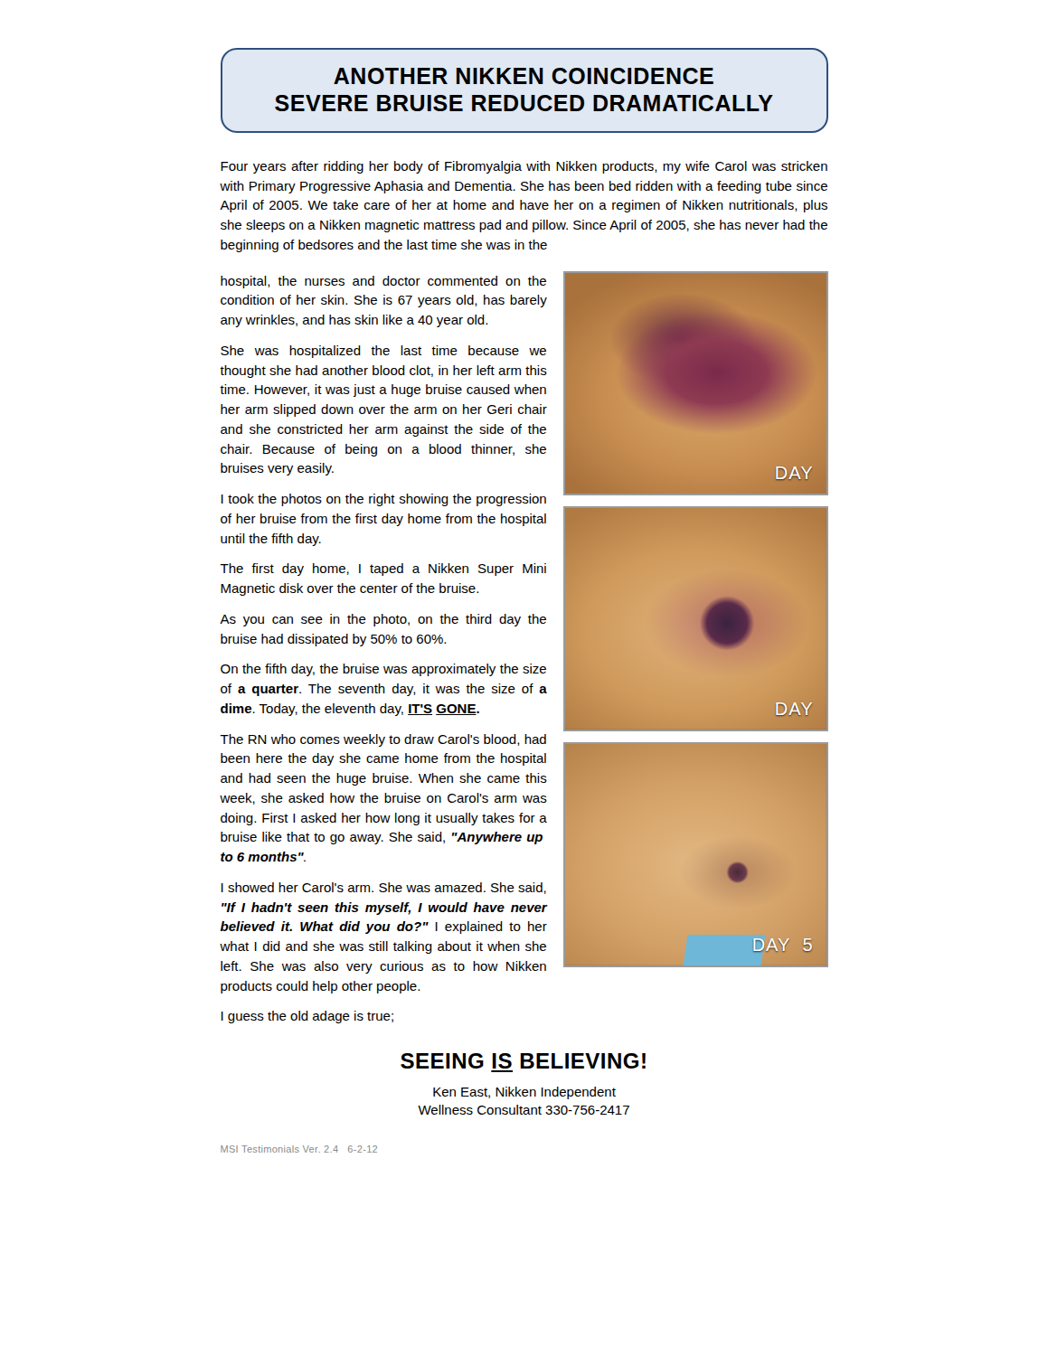Another Nikken Coincidence
Severe Bruise Reduced Dramatically
Four years after ridding her body of Fibromyalgia with Nikken products, my wife Carol was stricken with Primary Progressive Aphasia and Dementia. She has been bed ridden with a feeding tube since April of 2005. We take care of her at home and have her on a regimen of Nikken nutritionals, plus she sleeps on a Nikken magnetic mattress pad and pillow. Since April of 2005, she has never had the beginning of bedsores and the last time she was in the
hospital, the nurses and doctor commented on the condition of her skin. She is 67 years old, has barely any wrinkles, and has skin like a 40 year old.
She was hospitalized the last time because we thought she had another blood clot, in her left arm this time. However, it was just a huge bruise caused when her arm slipped down over the arm on her Geri chair and she constricted her arm against the side of the chair. Because of being on a blood thinner, she bruises very easily.
I took the photos on the right showing the progression of her bruise from the first day home from the hospital until the fifth day.
The first day home, I taped a Nikken Super Mini Magnetic disk over the center of the bruise.
As you can see in the photo, on the third day the bruise had dissipated by 50% to 60%.
On the fifth day, the bruise was approximately the size of a quarter. The seventh day, it was the size of a dime. Today, the eleventh day, IT'S GONE.
The RN who comes weekly to draw Carol's blood, had been here the day she came home from the hospital and had seen the huge bruise. When she came this week, she asked how the bruise on Carol's arm was doing. First I asked her how long it usually takes for a bruise like that to go away. She said, "Anywhere up to 6 months".
I showed her Carol's arm. She was amazed. She said, "If I hadn't seen this myself, I would have never believed it. What did you do?" I explained to her what I did and she was still talking about it when she left. She was also very curious as to how Nikken products could help other people.
I guess the old adage is true;
DAY
DAY
DAY 5
SEEING IS BELIEVING!
Ken East, Nikken Independent
Wellness Consultant 330-756-2417
MSI Testimonials Ver. 2.4 6-2-12